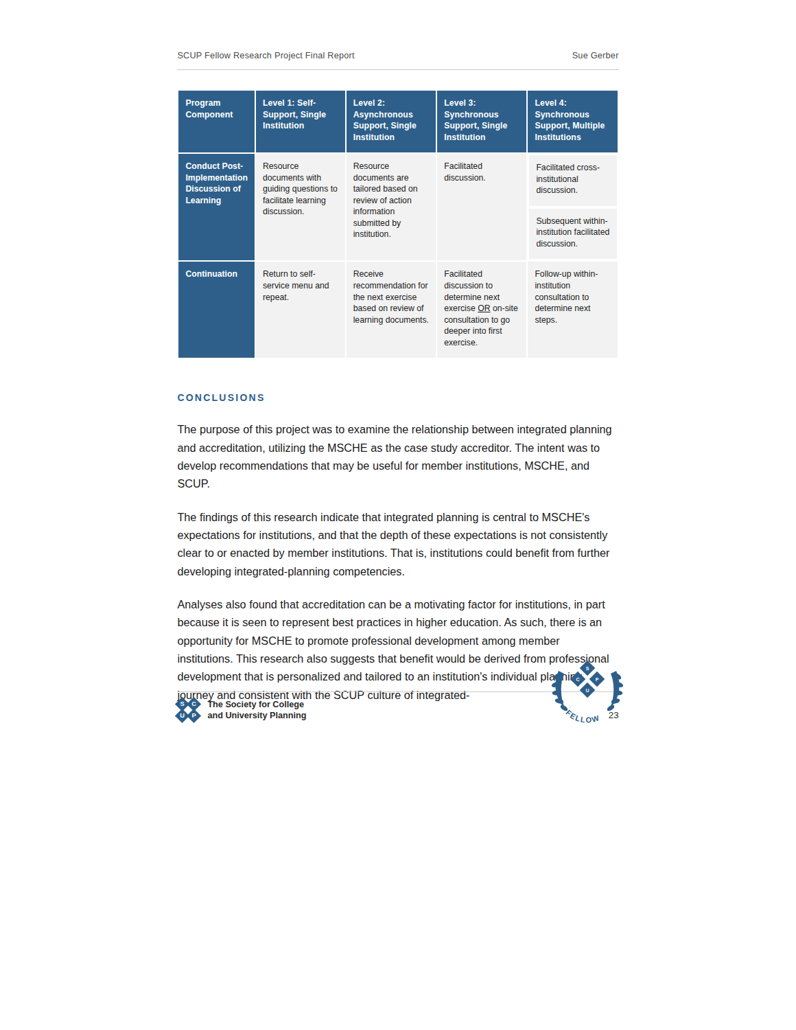SCUP Fellow Research Project Final Report
Sue Gerber
| Program Component | Level 1: Self-Support, Single Institution | Level 2: Asynchronous Support, Single Institution | Level 3: Synchronous Support, Single Institution | Level 4: Synchronous Support, Multiple Institutions |
| --- | --- | --- | --- | --- |
| Conduct Post-Implementation Discussion of Learning | Resource documents with guiding questions to facilitate learning discussion. | Resource documents are tailored based on review of action information submitted by institution. | Facilitated discussion. | Facilitated cross-institutional discussion. Subsequent within-institution facilitated discussion. |
| Continuation | Return to self-service menu and repeat. | Receive recommendation for the next exercise based on review of learning documents. | Facilitated discussion to determine next exercise OR on-site consultation to go deeper into first exercise. | Follow-up within-institution consultation to determine next steps. |
Conclusions
The purpose of this project was to examine the relationship between integrated planning and accreditation, utilizing the MSCHE as the case study accreditor. The intent was to develop recommendations that may be useful for member institutions, MSCHE, and SCUP.
The findings of this research indicate that integrated planning is central to MSCHE's expectations for institutions, and that the depth of these expectations is not consistently clear to or enacted by member institutions. That is, institutions could benefit from further developing integrated-planning competencies.
Analyses also found that accreditation can be a motivating factor for institutions, in part because it is seen to represent best practices in higher education. As such, there is an opportunity for MSCHE to promote professional development among member institutions. This research also suggests that benefit would be derived from professional development that is personalized and tailored to an institution's individual planning journey and consistent with the SCUP culture of integrated-
S
C
U
P
The Society for College
and University Planning
23
S C P U FELLOW